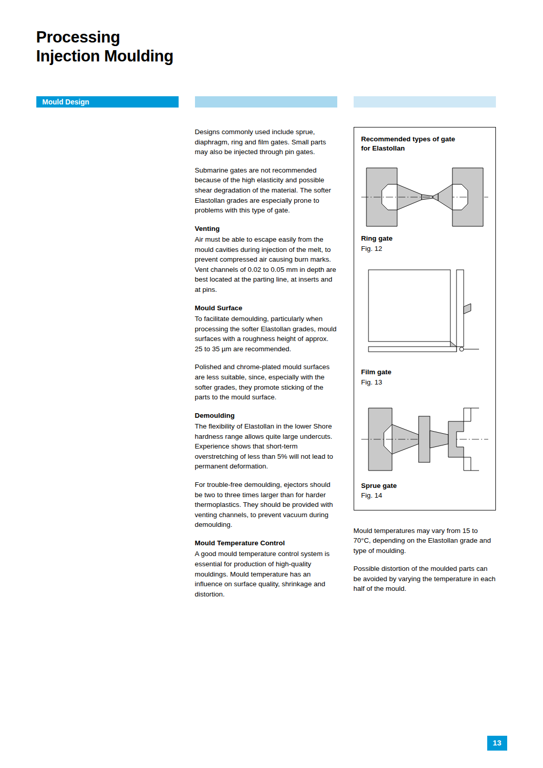Processing
Injection Moulding
Mould Design
Designs commonly used include sprue, diaphragm, ring and film gates. Small parts may also be injected through pin gates.
Submarine gates are not recommended because of the high elasticity and possible shear degradation of the material. The softer Elastollan grades are especially prone to problems with this type of gate.
Venting
Air must be able to escape easily from the mould cavities during injection of the melt, to prevent compressed air causing burn marks. Vent channels of 0.02 to 0.05 mm in depth are best located at the parting line, at inserts and at pins.
Mould Surface
To facilitate demoulding, particularly when processing the softer Elastollan grades, mould surfaces with a roughness height of approx. 25 to 35 µm are recommended.
Polished and chrome-plated mould surfaces are less suitable, since, especially with the softer grades, they promote sticking of the parts to the mould surface.
Demoulding
The flexibility of Elastollan in the lower Shore hardness range allows quite large undercuts. Experience shows that short-term overstretching of less than 5% will not lead to permanent deformation.
For trouble-free demoulding, ejectors should be two to three times larger than for harder thermoplastics. They should be provided with venting channels, to prevent vacuum during demoulding.
Mould Temperature Control
A good mould temperature control system is essential for production of high-quality mouldings. Mould temperature has an influence on surface quality, shrinkage and distortion.
Recommended types of gate
for Elastollan
Ring gate
Fig. 12
Film gate
Fig. 13
Sprue gate
Fig. 14
Mould temperatures may vary from 15 to 70°C, depending on the Elastollan grade and type of moulding.
Possible distortion of the moulded parts can be avoided by varying the temperature in each half of the mould.
13